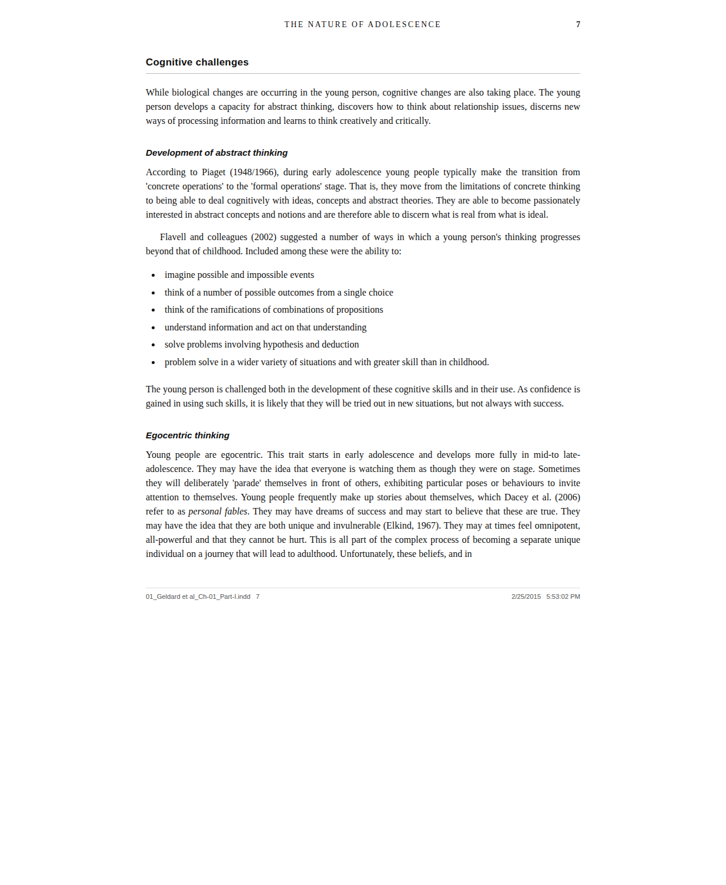The Nature of Adolescence 7
Cognitive challenges
While biological changes are occurring in the young person, cognitive changes are also taking place. The young person develops a capacity for abstract thinking, discovers how to think about relationship issues, discerns new ways of processing information and learns to think creatively and critically.
Development of abstract thinking
According to Piaget (1948/1966), during early adolescence young people typically make the transition from 'concrete operations' to the 'formal operations' stage. That is, they move from the limitations of concrete thinking to being able to deal cognitively with ideas, concepts and abstract theories. They are able to become passionately interested in abstract concepts and notions and are therefore able to discern what is real from what is ideal.
Flavell and colleagues (2002) suggested a number of ways in which a young person's thinking progresses beyond that of childhood. Included among these were the ability to:
imagine possible and impossible events
think of a number of possible outcomes from a single choice
think of the ramifications of combinations of propositions
understand information and act on that understanding
solve problems involving hypothesis and deduction
problem solve in a wider variety of situations and with greater skill than in childhood.
The young person is challenged both in the development of these cognitive skills and in their use. As confidence is gained in using such skills, it is likely that they will be tried out in new situations, but not always with success.
Egocentric thinking
Young people are egocentric. This trait starts in early adolescence and develops more fully in mid-to late-adolescence. They may have the idea that everyone is watching them as though they were on stage. Sometimes they will deliberately 'parade' themselves in front of others, exhibiting particular poses or behaviours to invite attention to themselves. Young people frequently make up stories about themselves, which Dacey et al. (2006) refer to as personal fables. They may have dreams of success and may start to believe that these are true. They may have the idea that they are both unique and invulnerable (Elkind, 1967). They may at times feel omnipotent, all-powerful and that they cannot be hurt. This is all part of the complex process of becoming a separate unique individual on a journey that will lead to adulthood. Unfortunately, these beliefs, and in
01_Geldard et al_Ch-01_Part-I.indd 7 2/25/2015 5:53:02 PM